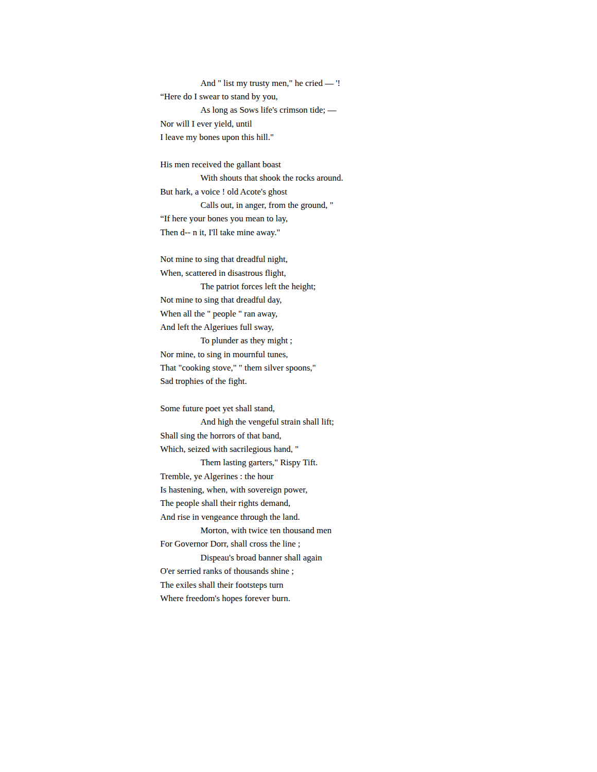And " list my trusty men," he cried — '!
“Here do I swear to stand by you,
As long as Sows life's crimson tide; —
Nor will I ever yield, until
I leave my bones upon this hill."
His men received the gallant boast
With shouts that shook the rocks around.
But hark, a voice ! old Acote's ghost
Calls out, in anger, from the ground, "
“If here your bones you mean to lay,
Then d-- n it, I'll take mine away."
Not mine to sing that dreadful night,
When, scattered in disastrous flight,
The patriot forces left the height;
Not mine to sing that dreadful day,
When all the " people " ran away,
And left the Algeriues full sway,
To plunder as they might ;
Nor mine, to sing in mournful tunes,
That "cooking stove," " them silver spoons,"
Sad trophies of the fight.
Some future poet yet shall stand,
And high the vengeful strain shall lift;
Shall sing the horrors of that band,
Which, seized with sacrilegious hand, "
Them lasting garters," Rispy Tift.
Tremble, ye Algerines : the hour
Is hastening, when, with sovereign power,
The people shall their rights demand,
And rise in vengeance through the land.
Morton, with twice ten thousand men
For Governor Dorr, shall cross the line ;
Dispeau's broad banner shall again
O'er serried ranks of thousands shine ;
The exiles shall their footsteps turn
Where freedom's hopes forever burn.